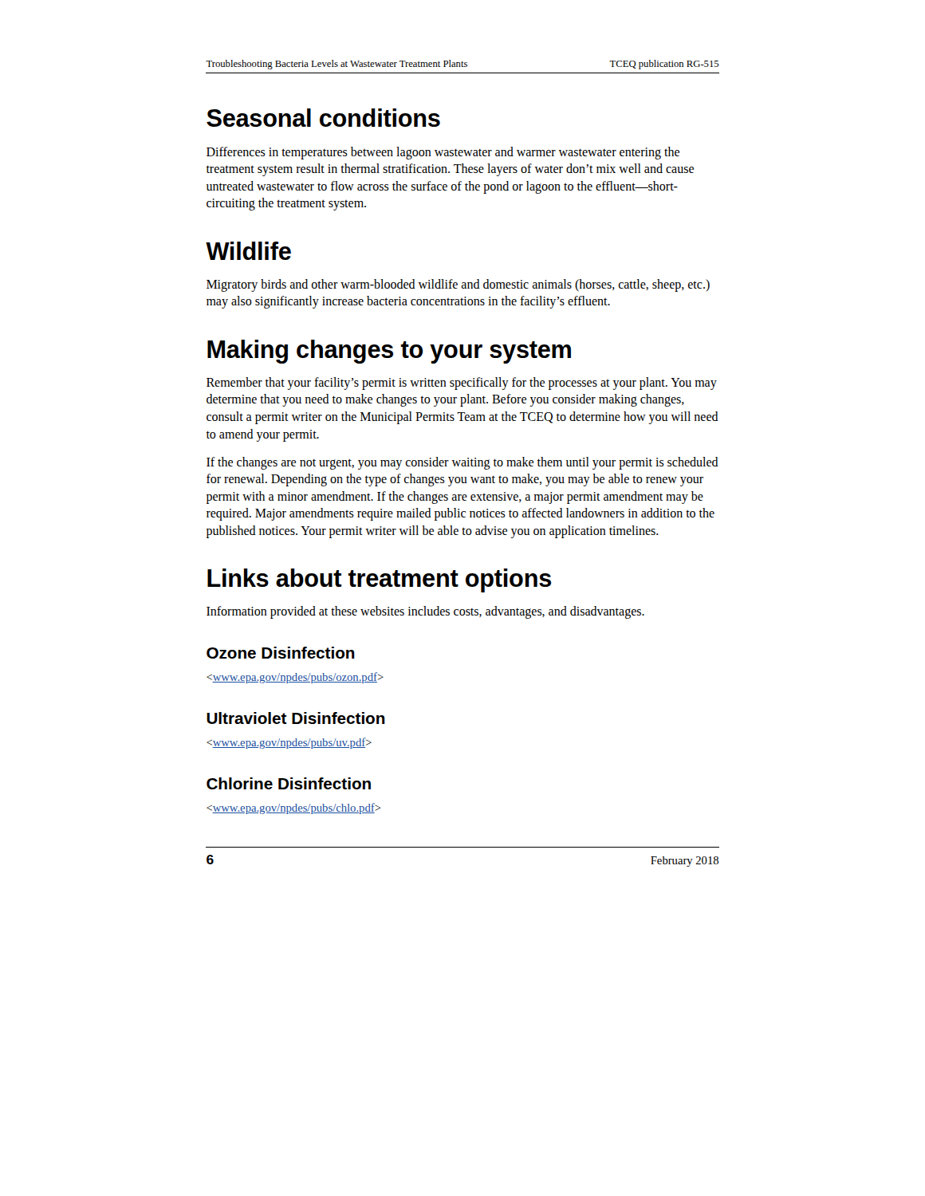Troubleshooting Bacteria Levels at Wastewater Treatment Plants TCEQ publication RG-515
Seasonal conditions
Differences in temperatures between lagoon wastewater and warmer wastewater entering the treatment system result in thermal stratification. These layers of water don’t mix well and cause untreated wastewater to flow across the surface of the pond or lagoon to the effluent—short-circuiting the treatment system.
Wildlife
Migratory birds and other warm-blooded wildlife and domestic animals (horses, cattle, sheep, etc.) may also significantly increase bacteria concentrations in the facility’s effluent.
Making changes to your system
Remember that your facility’s permit is written specifically for the processes at your plant. You may determine that you need to make changes to your plant. Before you consider making changes, consult a permit writer on the Municipal Permits Team at the TCEQ to determine how you will need to amend your permit.
If the changes are not urgent, you may consider waiting to make them until your permit is scheduled for renewal. Depending on the type of changes you want to make, you may be able to renew your permit with a minor amendment. If the changes are extensive, a major permit amendment may be required. Major amendments require mailed public notices to affected landowners in addition to the published notices. Your permit writer will be able to advise you on application timelines.
Links about treatment options
Information provided at these websites includes costs, advantages, and disadvantages.
Ozone Disinfection
<www.epa.gov/npdes/pubs/ozon.pdf>
Ultraviolet Disinfection
<www.epa.gov/npdes/pubs/uv.pdf>
Chlorine Disinfection
<www.epa.gov/npdes/pubs/chlo.pdf>
6 February 2018